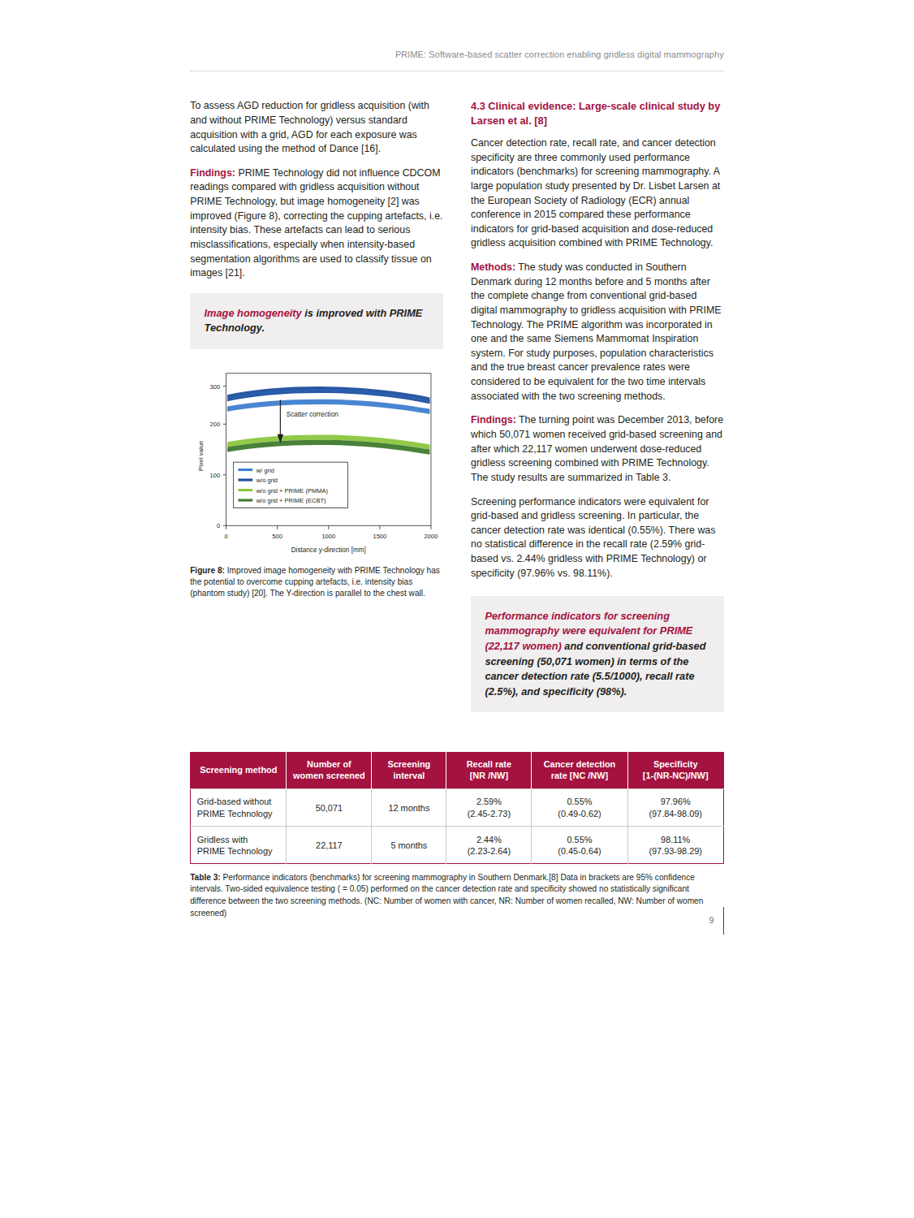PRIME: Software-based scatter correction enabling gridless digital mammography
To assess AGD reduction for gridless acquisition (with and without PRIME Technology) versus standard acquisition with a grid, AGD for each exposure was calculated using the method of Dance [16].
Findings: PRIME Technology did not influence CDCOM readings compared with gridless acquisition without PRIME Technology, but image homogeneity [2] was improved (Figure 8), correcting the cupping artefacts, i.e. intensity bias. These artefacts can lead to serious misclassifications, especially when intensity-based segmentation algorithms are used to classify tissue on images [21].
Image homogeneity is improved with PRIME Technology.
0 100 200 300 0 500 1000 1500 2000 Pixel value Distance y-direction [mm] Scatter correction w/ grid w/o grid w/o grid + PRIME (PMMA) w/o grid + PRIME (ECBT)
Figure 8: Improved image homogeneity with PRIME Technology has the potential to overcome cupping artefacts, i.e. intensity bias (phantom study) [20]. The Y-direction is parallel to the chest wall.
4.3 Clinical evidence: Large-scale clinical study by Larsen et al. [8]
Cancer detection rate, recall rate, and cancer detection specificity are three commonly used performance indicators (benchmarks) for screening mammography. A large population study presented by Dr. Lisbet Larsen at the European Society of Radiology (ECR) annual conference in 2015 compared these performance indicators for grid-based acquisition and dose-reduced gridless acquisition combined with PRIME Technology.
Methods: The study was conducted in Southern Denmark during 12 months before and 5 months after the complete change from conventional grid-based digital mammography to gridless acquisition with PRIME Technology. The PRIME algorithm was incorporated in one and the same Siemens Mammomat Inspiration system. For study purposes, population characteristics and the true breast cancer prevalence rates were considered to be equivalent for the two time intervals associated with the two screening methods.
Findings: The turning point was December 2013, before which 50,071 women received grid-based screening and after which 22,117 women underwent dose-reduced gridless screening combined with PRIME Technology. The study results are summarized in Table 3.
Screening performance indicators were equivalent for grid-based and gridless screening. In particular, the cancer detection rate was identical (0.55%). There was no statistical difference in the recall rate (2.59% grid-based vs. 2.44% gridless with PRIME Technology) or specificity (97.96% vs. 98.11%).
Performance indicators for screening mammography were equivalent for PRIME (22,117 women) and conventional grid-based screening (50,071 women) in terms of the cancer detection rate (5.5/1000), recall rate (2.5%), and specificity (98%).
| Screening method | Number of women screened | Screening interval | Recall rate [NR /NW] | Cancer detection rate [NC /NW] | Specificity [1-(NR-NC)/NW] |
| --- | --- | --- | --- | --- | --- |
| Grid-based without PRIME Technology | 50,071 | 12 months | 2.59% (2.45-2.73) | 0.55% (0.49-0.62) | 97.96% (97.84-98.09) |
| Gridless with PRIME Technology | 22,117 | 5 months | 2.44% (2.23-2.64) | 0.55% (0.45-0.64) | 98.11% (97.93-98.29) |
Table 3: Performance indicators (benchmarks) for screening mammography in Southern Denmark.[8] Data in brackets are 95% confidence intervals. Two-sided equivalence testing ( = 0.05) performed on the cancer detection rate and specificity showed no statistically significant difference between the two screening methods. (NC: Number of women with cancer, NR: Number of women recalled, NW: Number of women screened)
9